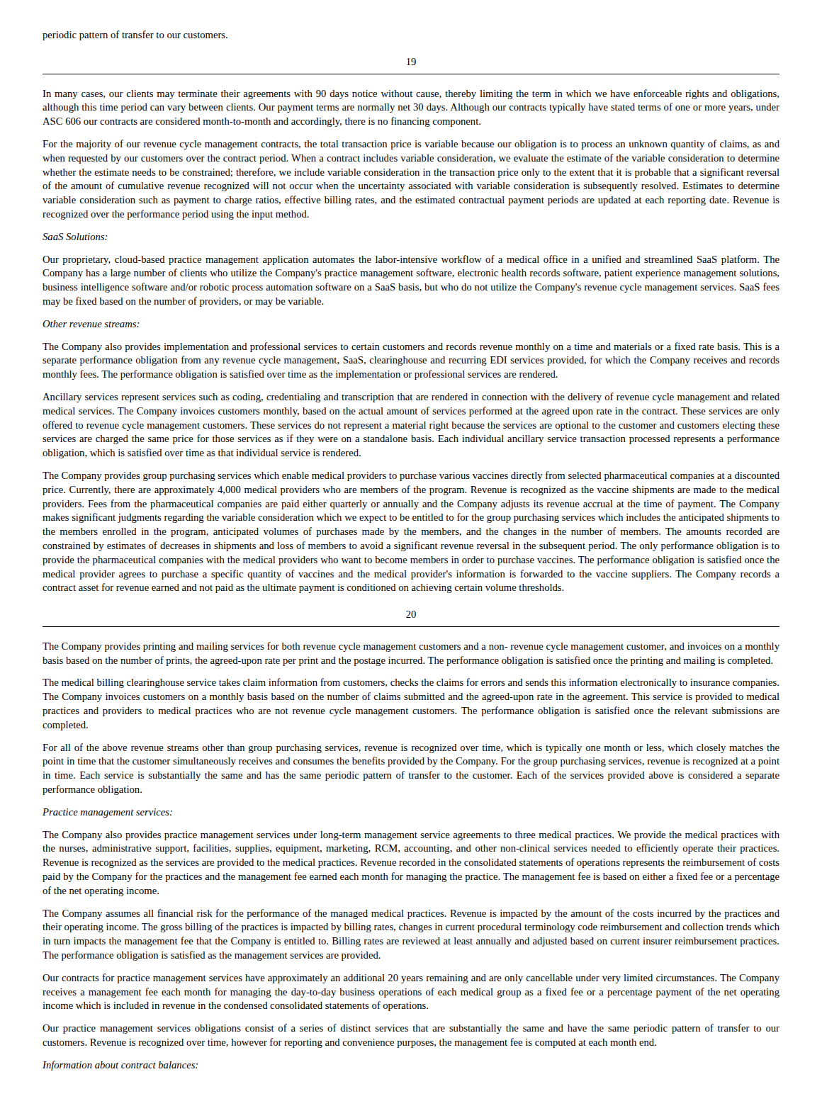periodic pattern of transfer to our customers.
19
In many cases, our clients may terminate their agreements with 90 days notice without cause, thereby limiting the term in which we have enforceable rights and obligations, although this time period can vary between clients. Our payment terms are normally net 30 days. Although our contracts typically have stated terms of one or more years, under ASC 606 our contracts are considered month-to-month and accordingly, there is no financing component.
For the majority of our revenue cycle management contracts, the total transaction price is variable because our obligation is to process an unknown quantity of claims, as and when requested by our customers over the contract period. When a contract includes variable consideration, we evaluate the estimate of the variable consideration to determine whether the estimate needs to be constrained; therefore, we include variable consideration in the transaction price only to the extent that it is probable that a significant reversal of the amount of cumulative revenue recognized will not occur when the uncertainty associated with variable consideration is subsequently resolved. Estimates to determine variable consideration such as payment to charge ratios, effective billing rates, and the estimated contractual payment periods are updated at each reporting date. Revenue is recognized over the performance period using the input method.
SaaS Solutions:
Our proprietary, cloud-based practice management application automates the labor-intensive workflow of a medical office in a unified and streamlined SaaS platform. The Company has a large number of clients who utilize the Company's practice management software, electronic health records software, patient experience management solutions, business intelligence software and/or robotic process automation software on a SaaS basis, but who do not utilize the Company's revenue cycle management services. SaaS fees may be fixed based on the number of providers, or may be variable.
Other revenue streams:
The Company also provides implementation and professional services to certain customers and records revenue monthly on a time and materials or a fixed rate basis. This is a separate performance obligation from any revenue cycle management, SaaS, clearinghouse and recurring EDI services provided, for which the Company receives and records monthly fees. The performance obligation is satisfied over time as the implementation or professional services are rendered.
Ancillary services represent services such as coding, credentialing and transcription that are rendered in connection with the delivery of revenue cycle management and related medical services. The Company invoices customers monthly, based on the actual amount of services performed at the agreed upon rate in the contract. These services are only offered to revenue cycle management customers. These services do not represent a material right because the services are optional to the customer and customers electing these services are charged the same price for those services as if they were on a standalone basis. Each individual ancillary service transaction processed represents a performance obligation, which is satisfied over time as that individual service is rendered.
The Company provides group purchasing services which enable medical providers to purchase various vaccines directly from selected pharmaceutical companies at a discounted price. Currently, there are approximately 4,000 medical providers who are members of the program. Revenue is recognized as the vaccine shipments are made to the medical providers. Fees from the pharmaceutical companies are paid either quarterly or annually and the Company adjusts its revenue accrual at the time of payment. The Company makes significant judgments regarding the variable consideration which we expect to be entitled to for the group purchasing services which includes the anticipated shipments to the members enrolled in the program, anticipated volumes of purchases made by the members, and the changes in the number of members. The amounts recorded are constrained by estimates of decreases in shipments and loss of members to avoid a significant revenue reversal in the subsequent period. The only performance obligation is to provide the pharmaceutical companies with the medical providers who want to become members in order to purchase vaccines. The performance obligation is satisfied once the medical provider agrees to purchase a specific quantity of vaccines and the medical provider's information is forwarded to the vaccine suppliers. The Company records a contract asset for revenue earned and not paid as the ultimate payment is conditioned on achieving certain volume thresholds.
20
The Company provides printing and mailing services for both revenue cycle management customers and a non- revenue cycle management customer, and invoices on a monthly basis based on the number of prints, the agreed-upon rate per print and the postage incurred. The performance obligation is satisfied once the printing and mailing is completed.
The medical billing clearinghouse service takes claim information from customers, checks the claims for errors and sends this information electronically to insurance companies. The Company invoices customers on a monthly basis based on the number of claims submitted and the agreed-upon rate in the agreement. This service is provided to medical practices and providers to medical practices who are not revenue cycle management customers. The performance obligation is satisfied once the relevant submissions are completed.
For all of the above revenue streams other than group purchasing services, revenue is recognized over time, which is typically one month or less, which closely matches the point in time that the customer simultaneously receives and consumes the benefits provided by the Company. For the group purchasing services, revenue is recognized at a point in time. Each service is substantially the same and has the same periodic pattern of transfer to the customer. Each of the services provided above is considered a separate performance obligation.
Practice management services:
The Company also provides practice management services under long-term management service agreements to three medical practices. We provide the medical practices with the nurses, administrative support, facilities, supplies, equipment, marketing, RCM, accounting, and other non-clinical services needed to efficiently operate their practices. Revenue is recognized as the services are provided to the medical practices. Revenue recorded in the consolidated statements of operations represents the reimbursement of costs paid by the Company for the practices and the management fee earned each month for managing the practice. The management fee is based on either a fixed fee or a percentage of the net operating income.
The Company assumes all financial risk for the performance of the managed medical practices. Revenue is impacted by the amount of the costs incurred by the practices and their operating income. The gross billing of the practices is impacted by billing rates, changes in current procedural terminology code reimbursement and collection trends which in turn impacts the management fee that the Company is entitled to. Billing rates are reviewed at least annually and adjusted based on current insurer reimbursement practices. The performance obligation is satisfied as the management services are provided.
Our contracts for practice management services have approximately an additional 20 years remaining and are only cancellable under very limited circumstances. The Company receives a management fee each month for managing the day-to-day business operations of each medical group as a fixed fee or a percentage payment of the net operating income which is included in revenue in the condensed consolidated statements of operations.
Our practice management services obligations consist of a series of distinct services that are substantially the same and have the same periodic pattern of transfer to our customers. Revenue is recognized over time, however for reporting and convenience purposes, the management fee is computed at each month end.
Information about contract balances: